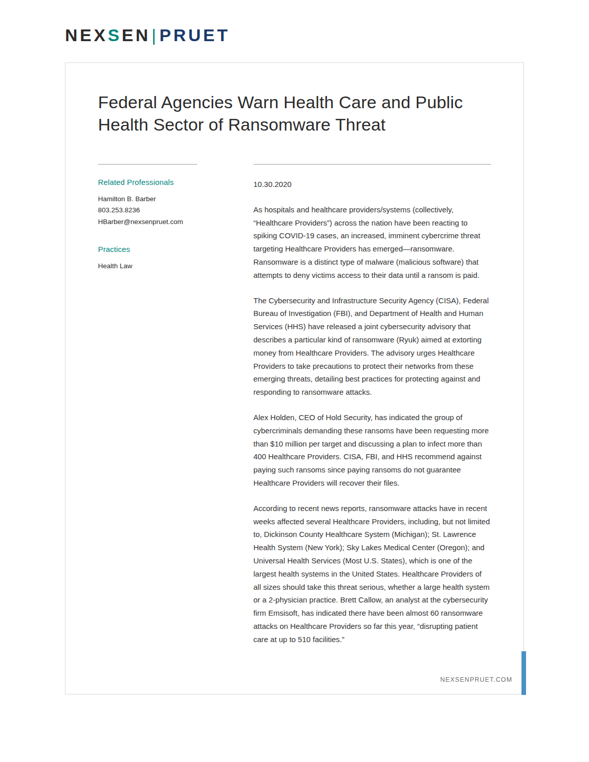NEX SEN|PRUET
Federal Agencies Warn Health Care and Public Health Sector of Ransomware Threat
Related Professionals
Hamilton B. Barber
803.253.8236
HBarber@nexsenpruet.com
Practices
Health Law
10.30.2020
As hospitals and healthcare providers/systems (collectively, “Healthcare Providers”) across the nation have been reacting to spiking COVID-19 cases, an increased, imminent cybercrime threat targeting Healthcare Providers has emerged—ransomware. Ransomware is a distinct type of malware (malicious software) that attempts to deny victims access to their data until a ransom is paid.
The Cybersecurity and Infrastructure Security Agency (CISA), Federal Bureau of Investigation (FBI), and Department of Health and Human Services (HHS) have released a joint cybersecurity advisory that describes a particular kind of ransomware (Ryuk) aimed at extorting money from Healthcare Providers. The advisory urges Healthcare Providers to take precautions to protect their networks from these emerging threats, detailing best practices for protecting against and responding to ransomware attacks.
Alex Holden, CEO of Hold Security, has indicated the group of cybercriminals demanding these ransoms have been requesting more than $10 million per target and discussing a plan to infect more than 400 Healthcare Providers. CISA, FBI, and HHS recommend against paying such ransoms since paying ransoms do not guarantee Healthcare Providers will recover their files.
According to recent news reports, ransomware attacks have in recent weeks affected several Healthcare Providers, including, but not limited to, Dickinson County Healthcare System (Michigan); St. Lawrence Health System (New York); Sky Lakes Medical Center (Oregon); and Universal Health Services (Most U.S. States), which is one of the largest health systems in the United States. Healthcare Providers of all sizes should take this threat serious, whether a large health system or a 2-physician practice. Brett Callow, an analyst at the cybersecurity firm Emsisoft, has indicated there have been almost 60 ransomware attacks on Healthcare Providers so far this year, “disrupting patient care at up to 510 facilities.”
NEXSENPRUET.COM